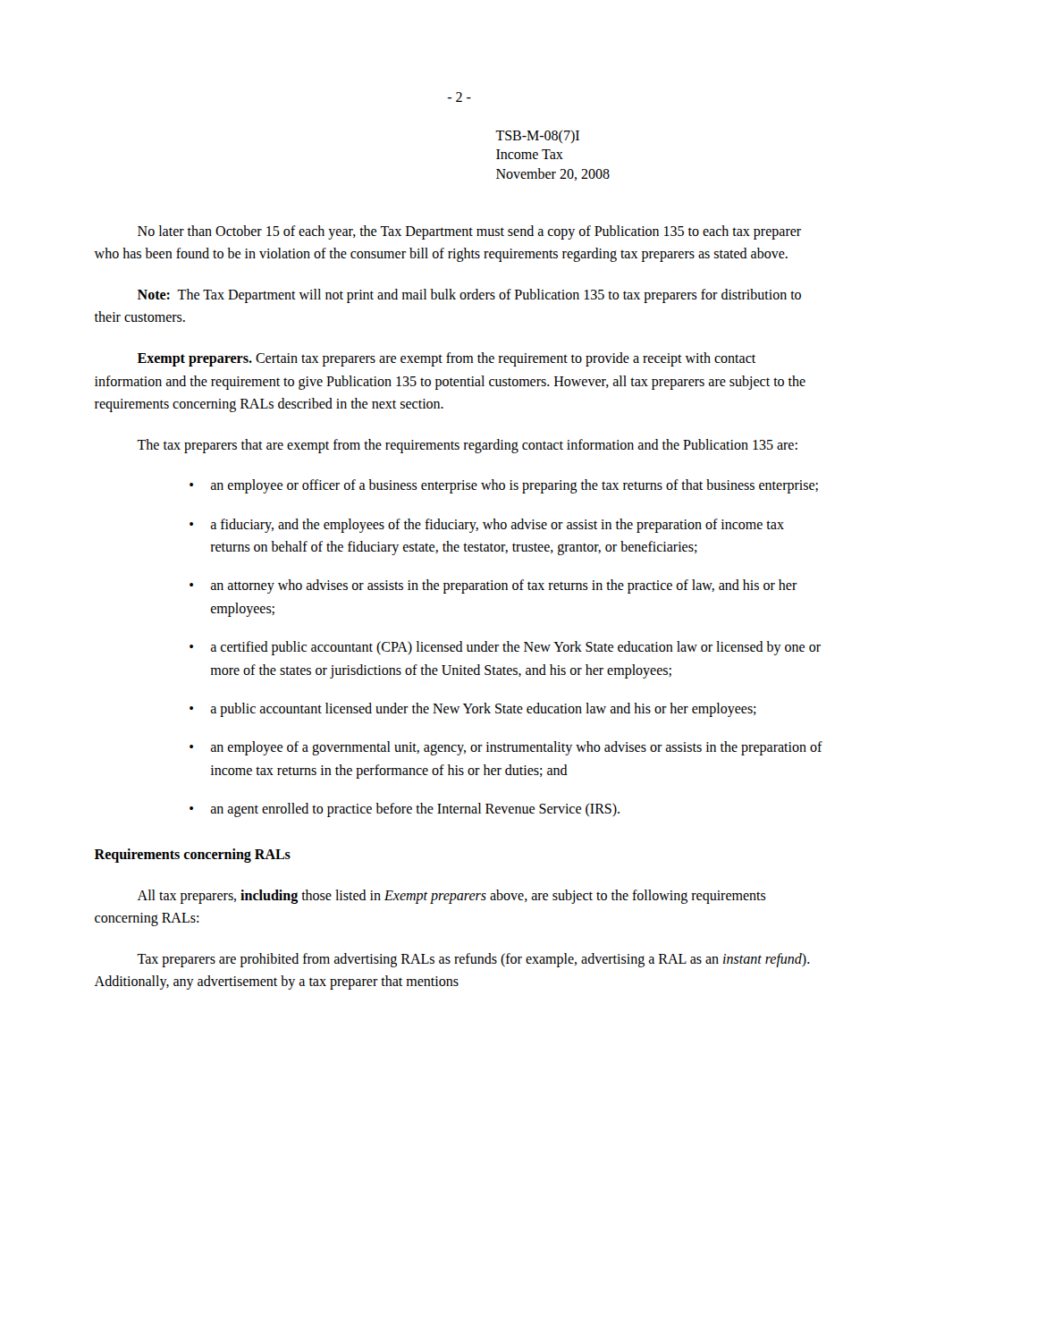- 2 -
TSB-M-08(7)I
Income Tax
November 20, 2008
No later than October 15 of each year, the Tax Department must send a copy of Publication 135 to each tax preparer who has been found to be in violation of the consumer bill of rights requirements regarding tax preparers as stated above.
Note: The Tax Department will not print and mail bulk orders of Publication 135 to tax preparers for distribution to their customers.
Exempt preparers. Certain tax preparers are exempt from the requirement to provide a receipt with contact information and the requirement to give Publication 135 to potential customers. However, all tax preparers are subject to the requirements concerning RALs described in the next section.
The tax preparers that are exempt from the requirements regarding contact information and the Publication 135 are:
an employee or officer of a business enterprise who is preparing the tax returns of that business enterprise;
a fiduciary, and the employees of the fiduciary, who advise or assist in the preparation of income tax returns on behalf of the fiduciary estate, the testator, trustee, grantor, or beneficiaries;
an attorney who advises or assists in the preparation of tax returns in the practice of law, and his or her employees;
a certified public accountant (CPA) licensed under the New York State education law or licensed by one or more of the states or jurisdictions of the United States, and his or her employees;
a public accountant licensed under the New York State education law and his or her employees;
an employee of a governmental unit, agency, or instrumentality who advises or assists in the preparation of income tax returns in the performance of his or her duties; and
an agent enrolled to practice before the Internal Revenue Service (IRS).
Requirements concerning RALs
All tax preparers, including those listed in Exempt preparers above, are subject to the following requirements concerning RALs:
Tax preparers are prohibited from advertising RALs as refunds (for example, advertising a RAL as an instant refund). Additionally, any advertisement by a tax preparer that mentions